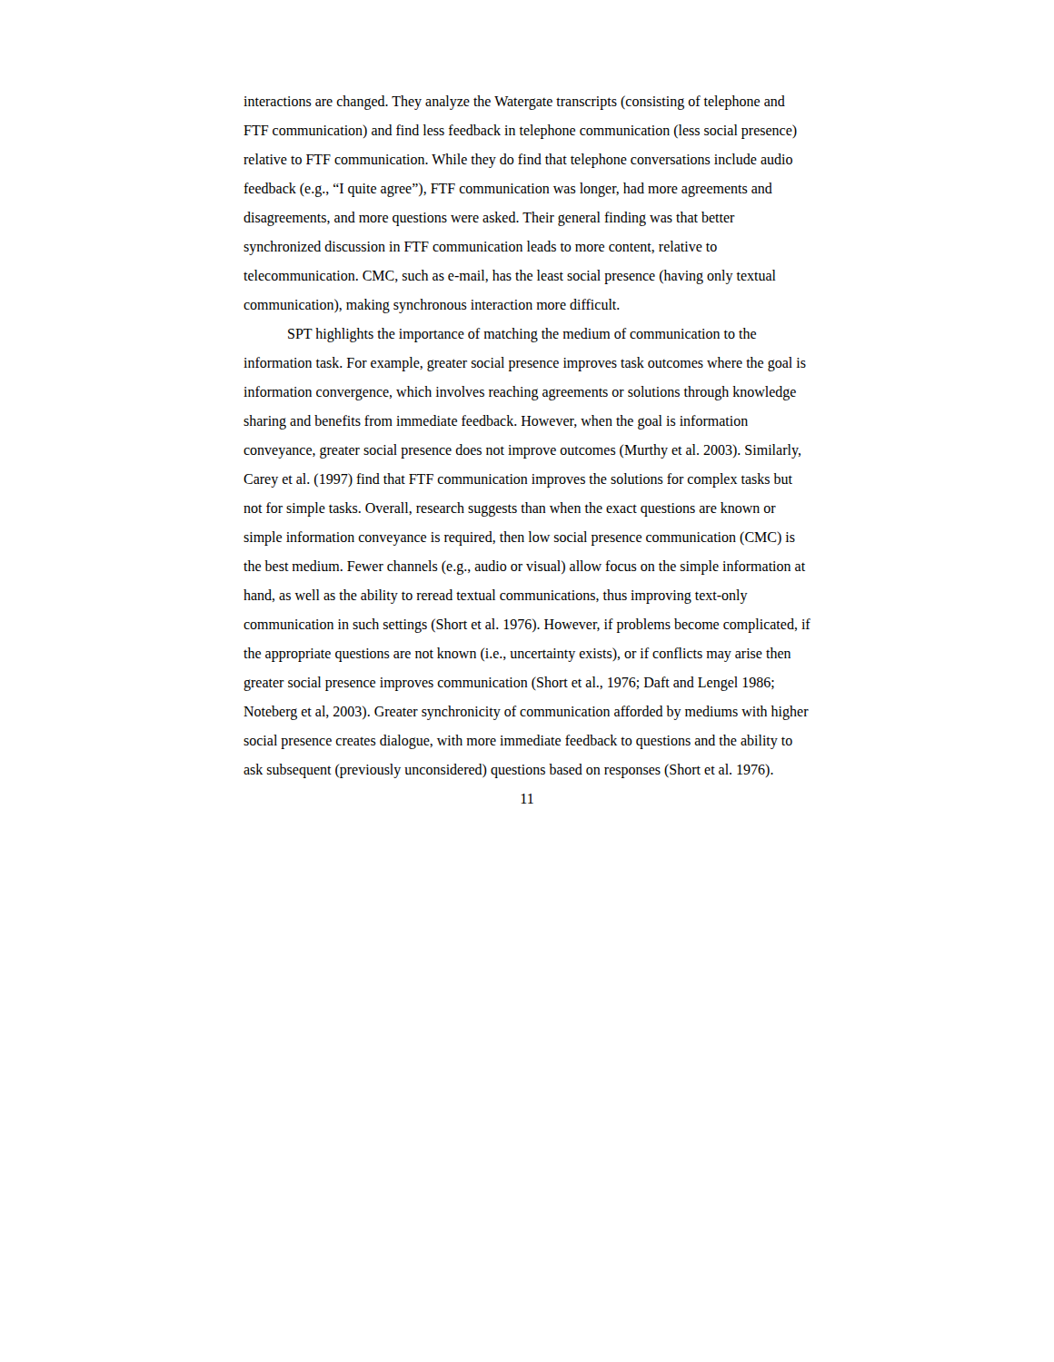interactions are changed. They analyze the Watergate transcripts (consisting of telephone and FTF communication) and find less feedback in telephone communication (less social presence) relative to FTF communication. While they do find that telephone conversations include audio feedback (e.g., “I quite agree”), FTF communication was longer, had more agreements and disagreements, and more questions were asked. Their general finding was that better synchronized discussion in FTF communication leads to more content, relative to telecommunication. CMC, such as e-mail, has the least social presence (having only textual communication), making synchronous interaction more difficult.
SPT highlights the importance of matching the medium of communication to the information task. For example, greater social presence improves task outcomes where the goal is information convergence, which involves reaching agreements or solutions through knowledge sharing and benefits from immediate feedback. However, when the goal is information conveyance, greater social presence does not improve outcomes (Murthy et al. 2003). Similarly, Carey et al. (1997) find that FTF communication improves the solutions for complex tasks but not for simple tasks. Overall, research suggests than when the exact questions are known or simple information conveyance is required, then low social presence communication (CMC) is the best medium. Fewer channels (e.g., audio or visual) allow focus on the simple information at hand, as well as the ability to reread textual communications, thus improving text-only communication in such settings (Short et al. 1976). However, if problems become complicated, if the appropriate questions are not known (i.e., uncertainty exists), or if conflicts may arise then greater social presence improves communication (Short et al., 1976; Daft and Lengel 1986; Noteberg et al, 2003). Greater synchronicity of communication afforded by mediums with higher social presence creates dialogue, with more immediate feedback to questions and the ability to ask subsequent (previously unconsidered) questions based on responses (Short et al. 1976).
11